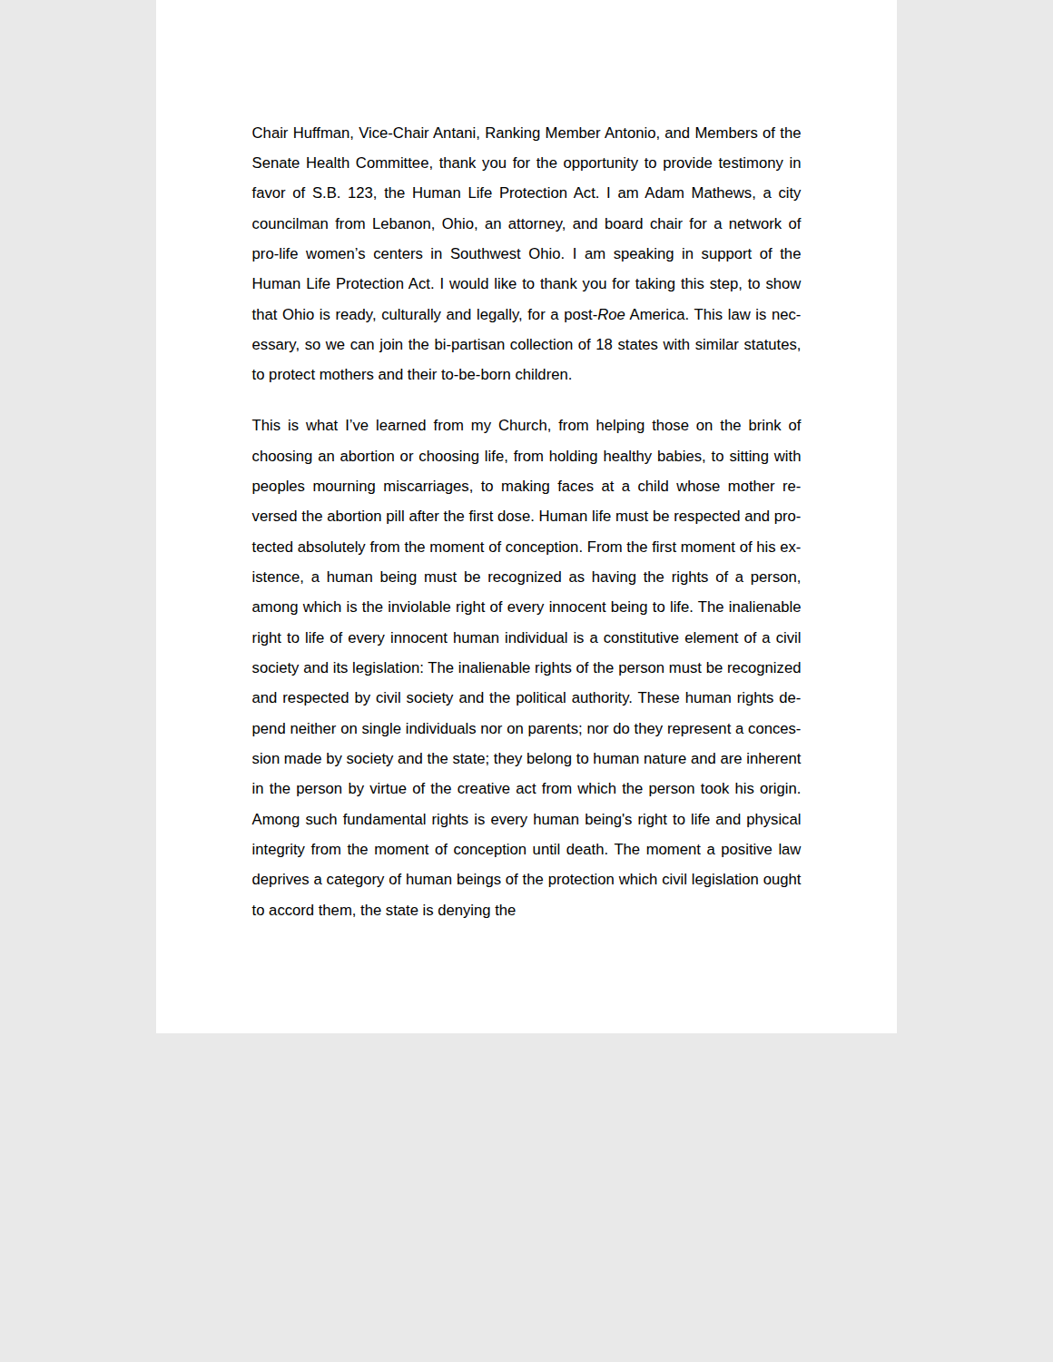Chair Huffman, Vice-Chair Antani, Ranking Member Antonio, and Members of the Senate Health Committee, thank you for the opportunity to provide testimony in favor of S.B. 123, the Human Life Protection Act. I am Adam Mathews, a city councilman from Lebanon, Ohio, an attorney, and board chair for a network of pro-life women’s centers in Southwest Ohio. I am speaking in support of the Human Life Protection Act. I would like to thank you for taking this step, to show that Ohio is ready, culturally and legally, for a post-Roe America. This law is necessary, so we can join the bi-partisan collection of 18 states with similar statutes, to protect mothers and their to-be-born children.
This is what I’ve learned from my Church, from helping those on the brink of choosing an abortion or choosing life, from holding healthy babies, to sitting with peoples mourning miscarriages, to making faces at a child whose mother reversed the abortion pill after the first dose. Human life must be respected and protected absolutely from the moment of conception. From the first moment of his existence, a human being must be recognized as having the rights of a person, among which is the inviolable right of every innocent being to life. The inalienable right to life of every innocent human individual is a constitutive element of a civil society and its legislation: The inalienable rights of the person must be recognized and respected by civil society and the political authority. These human rights depend neither on single individuals nor on parents; nor do they represent a concession made by society and the state; they belong to human nature and are inherent in the person by virtue of the creative act from which the person took his origin. Among such fundamental rights is every human being's right to life and physical integrity from the moment of conception until death. The moment a positive law deprives a category of human beings of the protection which civil legislation ought to accord them, the state is denying the